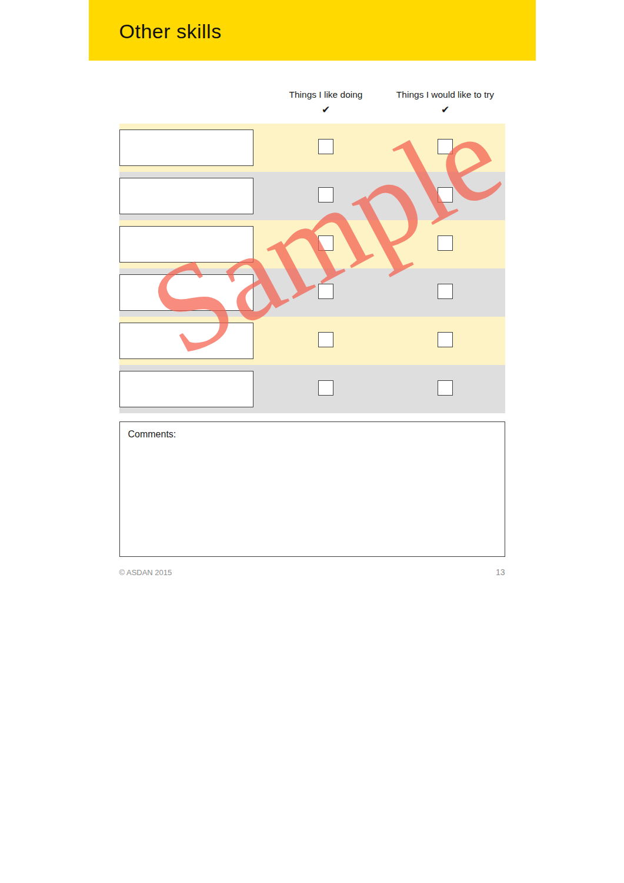Other skills
Things I like doing✔
Things I would like to try✔
Comments:
© ASDAN 2015
13
Sample